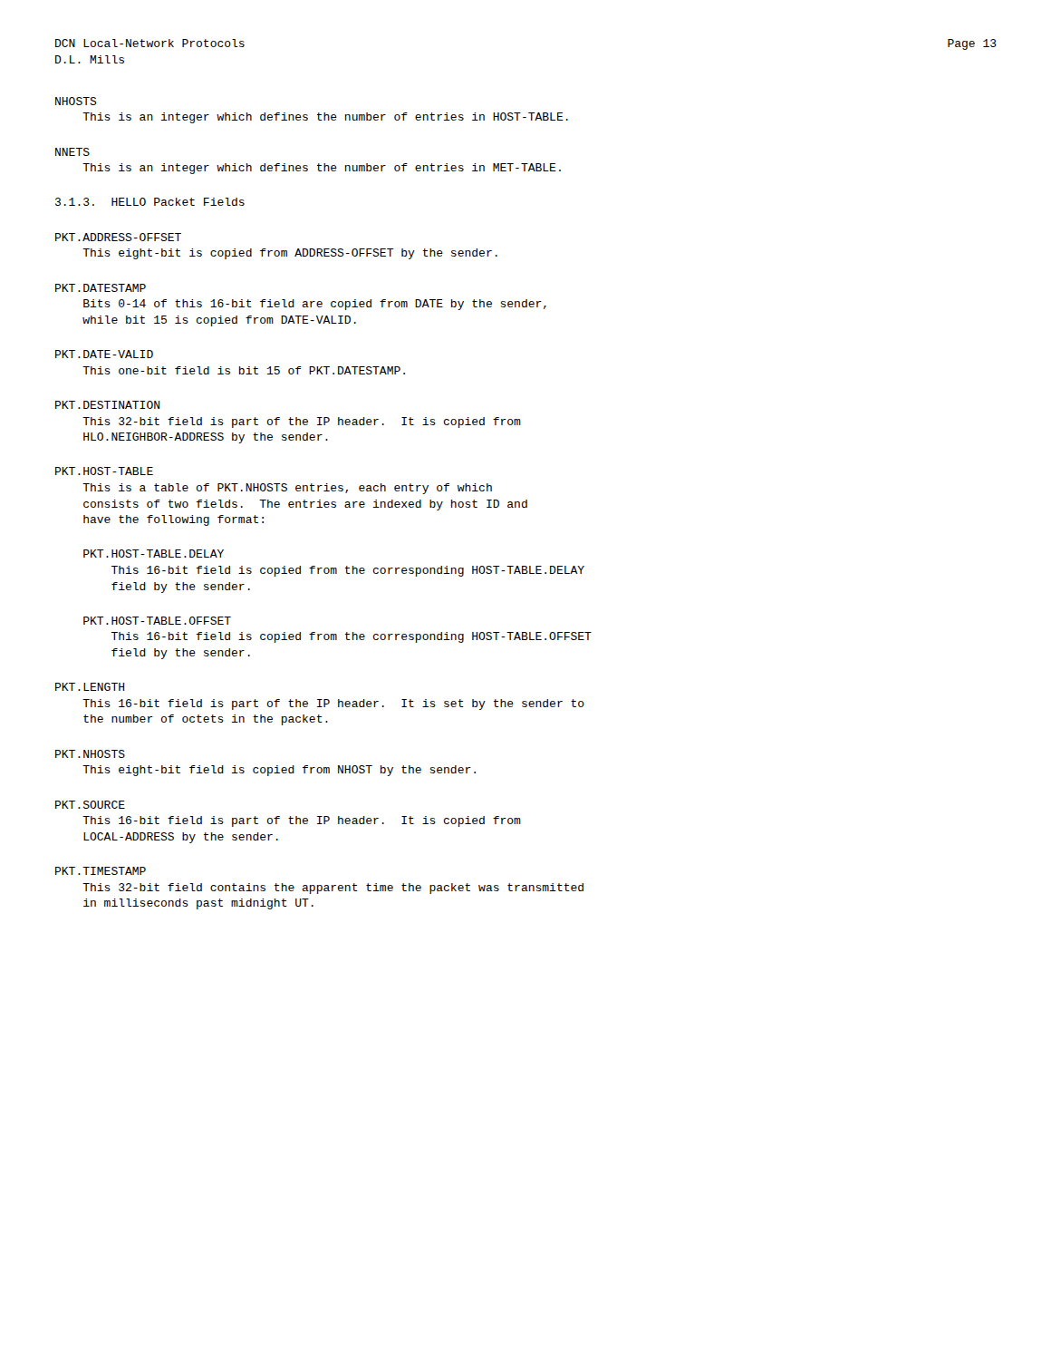DCN Local-Network Protocols Page 13
D.L. Mills
NHOSTS
This is an integer which defines the number of entries in HOST-TABLE.
NNETS
This is an integer which defines the number of entries in MET-TABLE.
3.1.3. HELLO Packet Fields
PKT.ADDRESS-OFFSET
This eight-bit is copied from ADDRESS-OFFSET by the sender.
PKT.DATESTAMP
Bits 0-14 of this 16-bit field are copied from DATE by the sender,
while bit 15 is copied from DATE-VALID.
PKT.DATE-VALID
This one-bit field is bit 15 of PKT.DATESTAMP.
PKT.DESTINATION
This 32-bit field is part of the IP header. It is copied from
HLO.NEIGHBOR-ADDRESS by the sender.
PKT.HOST-TABLE
This is a table of PKT.NHOSTS entries, each entry of which
consists of two fields. The entries are indexed by host ID and
have the following format:
PKT.HOST-TABLE.DELAY
This 16-bit field is copied from the corresponding HOST-TABLE.DELAY
field by the sender.
PKT.HOST-TABLE.OFFSET
This 16-bit field is copied from the corresponding HOST-TABLE.OFFSET
field by the sender.
PKT.LENGTH
This 16-bit field is part of the IP header. It is set by the sender to
the number of octets in the packet.
PKT.NHOSTS
This eight-bit field is copied from NHOST by the sender.
PKT.SOURCE
This 16-bit field is part of the IP header. It is copied from
LOCAL-ADDRESS by the sender.
PKT.TIMESTAMP
This 32-bit field contains the apparent time the packet was transmitted
in milliseconds past midnight UT.